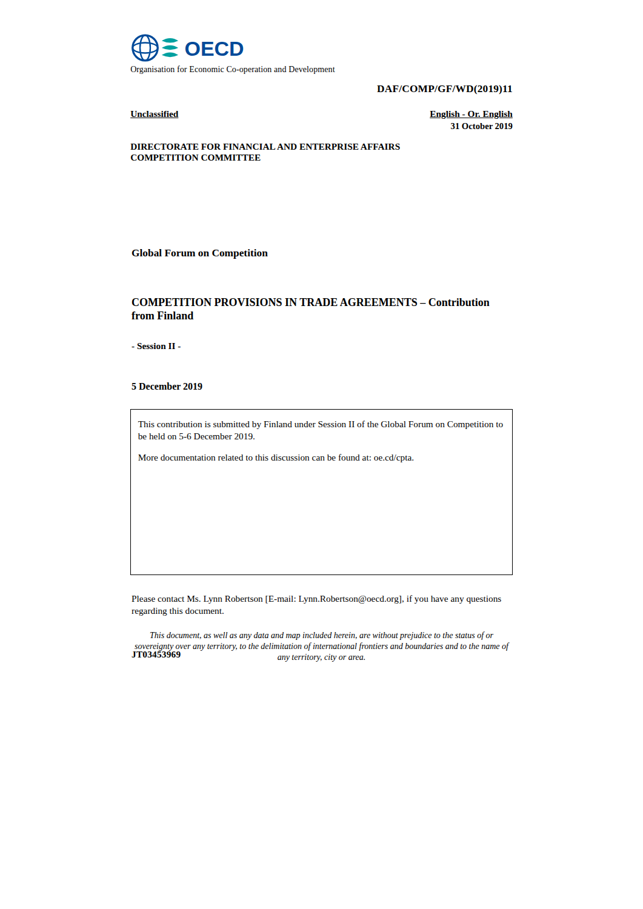Organisation for Economic Co-operation and Development
DAF/COMP/GF/WD(2019)11
Unclassified
English - Or. English
31 October 2019
DIRECTORATE FOR FINANCIAL AND ENTERPRISE AFFAIRS
COMPETITION COMMITTEE
Global Forum on Competition
COMPETITION PROVISIONS IN TRADE AGREEMENTS – Contribution from Finland
- Session II -
5 December 2019
This contribution is submitted by Finland under Session II of the Global Forum on Competition to be held on 5-6 December 2019.
More documentation related to this discussion can be found at: oe.cd/cpta.
Please contact Ms. Lynn Robertson [E-mail: Lynn.Robertson@oecd.org], if you have any questions regarding this document.
JT03453969
This document, as well as any data and map included herein, are without prejudice to the status of or sovereignty over any territory, to the delimitation of international frontiers and boundaries and to the name of any territory, city or area.